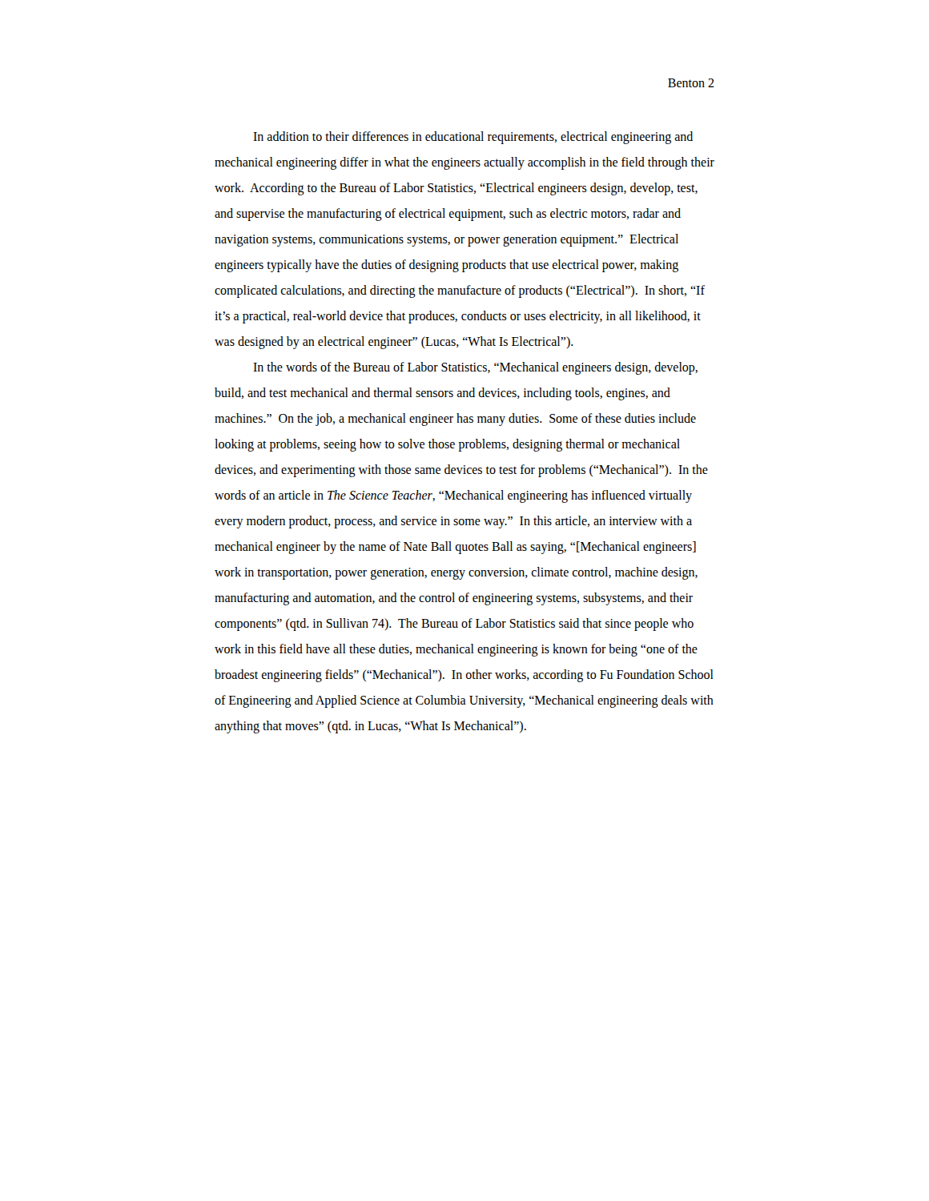Benton 2
In addition to their differences in educational requirements, electrical engineering and mechanical engineering differ in what the engineers actually accomplish in the field through their work. According to the Bureau of Labor Statistics, “Electrical engineers design, develop, test, and supervise the manufacturing of electrical equipment, such as electric motors, radar and navigation systems, communications systems, or power generation equipment.” Electrical engineers typically have the duties of designing products that use electrical power, making complicated calculations, and directing the manufacture of products (“Electrical”). In short, “If it’s a practical, real-world device that produces, conducts or uses electricity, in all likelihood, it was designed by an electrical engineer” (Lucas, “What Is Electrical”).
In the words of the Bureau of Labor Statistics, “Mechanical engineers design, develop, build, and test mechanical and thermal sensors and devices, including tools, engines, and machines.” On the job, a mechanical engineer has many duties. Some of these duties include looking at problems, seeing how to solve those problems, designing thermal or mechanical devices, and experimenting with those same devices to test for problems (“Mechanical”). In the words of an article in The Science Teacher, “Mechanical engineering has influenced virtually every modern product, process, and service in some way.” In this article, an interview with a mechanical engineer by the name of Nate Ball quotes Ball as saying, “[Mechanical engineers] work in transportation, power generation, energy conversion, climate control, machine design, manufacturing and automation, and the control of engineering systems, subsystems, and their components” (qtd. in Sullivan 74). The Bureau of Labor Statistics said that since people who work in this field have all these duties, mechanical engineering is known for being “one of the broadest engineering fields” (“Mechanical”). In other works, according to Fu Foundation School of Engineering and Applied Science at Columbia University, “Mechanical engineering deals with anything that moves” (qtd. in Lucas, “What Is Mechanical”).